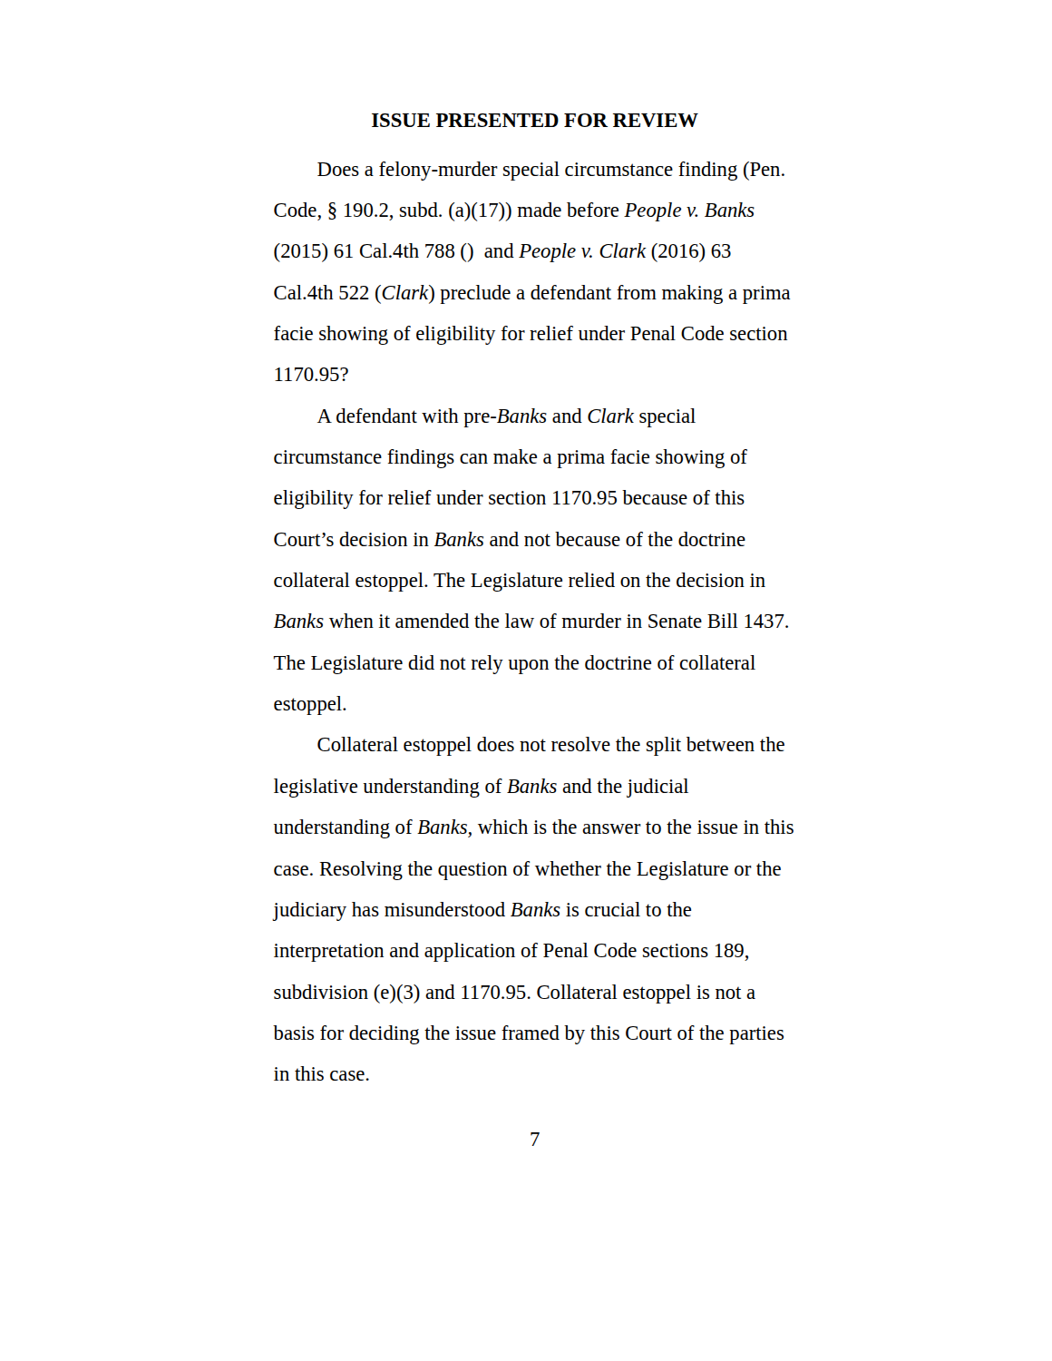ISSUE PRESENTED FOR REVIEW
Does a felony-murder special circumstance finding (Pen. Code, § 190.2, subd. (a)(17)) made before People v. Banks (2015) 61 Cal.4th 788 () and People v. Clark (2016) 63 Cal.4th 522 (Clark) preclude a defendant from making a prima facie showing of eligibility for relief under Penal Code section 1170.95?
A defendant with pre-Banks and Clark special circumstance findings can make a prima facie showing of eligibility for relief under section 1170.95 because of this Court’s decision in Banks and not because of the doctrine collateral estoppel. The Legislature relied on the decision in Banks when it amended the law of murder in Senate Bill 1437. The Legislature did not rely upon the doctrine of collateral estoppel.
Collateral estoppel does not resolve the split between the legislative understanding of Banks and the judicial understanding of Banks, which is the answer to the issue in this case. Resolving the question of whether the Legislature or the judiciary has misunderstood Banks is crucial to the interpretation and application of Penal Code sections 189, subdivision (e)(3) and 1170.95. Collateral estoppel is not a basis for deciding the issue framed by this Court of the parties in this case.
7